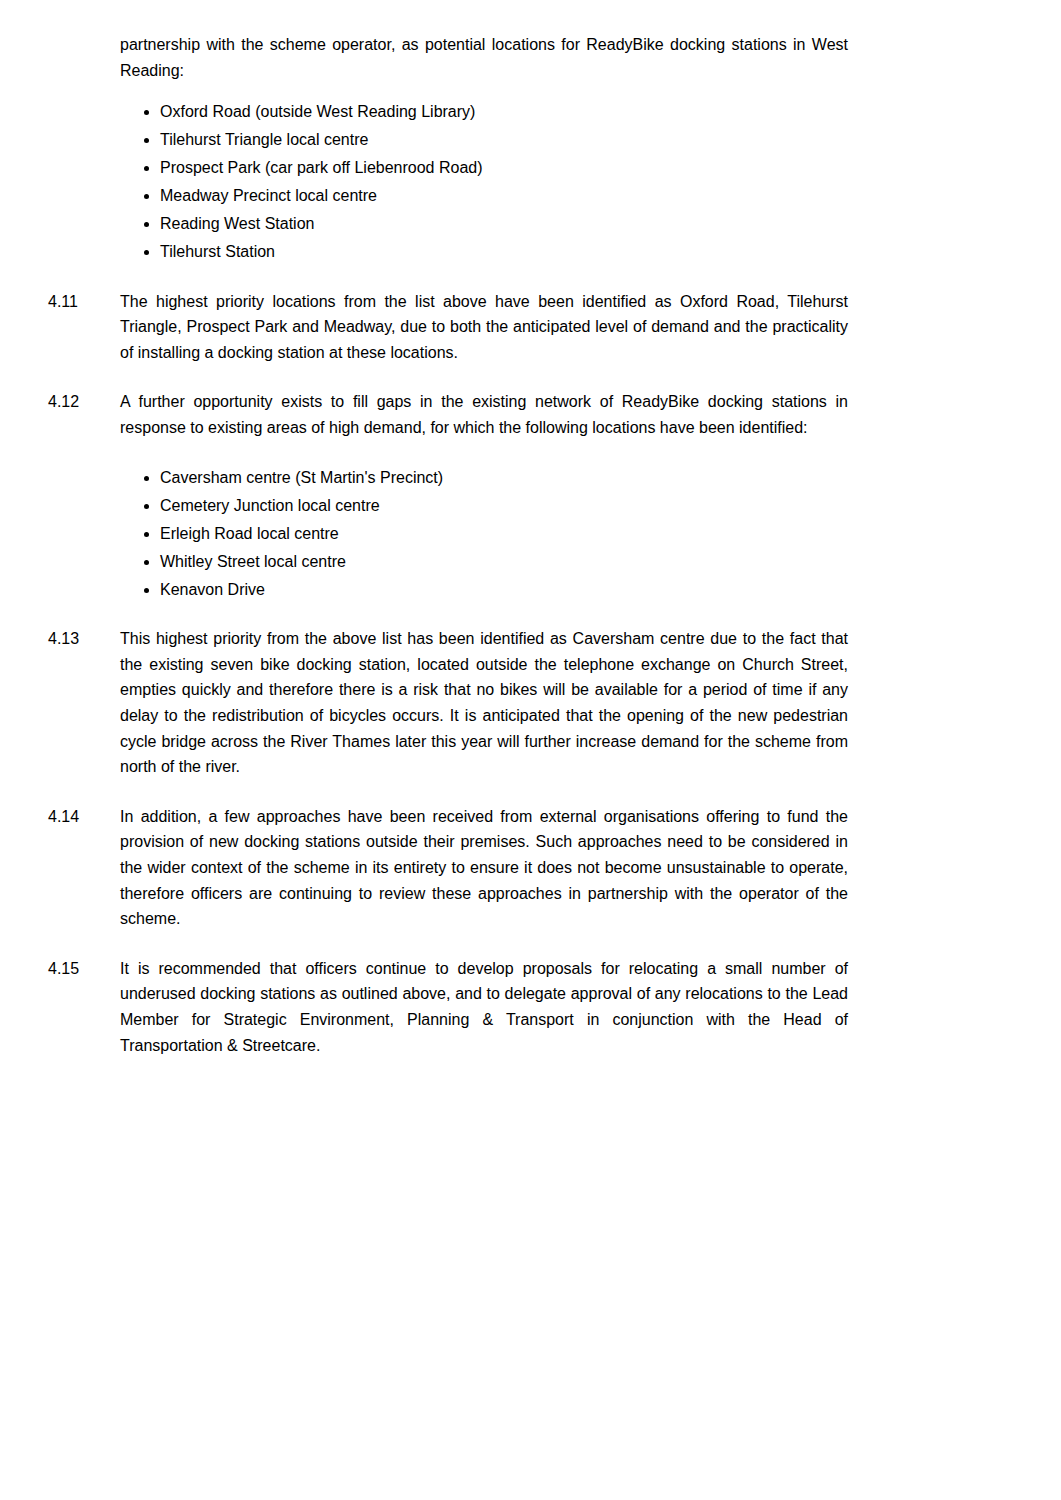partnership with the scheme operator, as potential locations for ReadyBike docking stations in West Reading:
Oxford Road (outside West Reading Library)
Tilehurst Triangle local centre
Prospect Park (car park off Liebenrood Road)
Meadway Precinct local centre
Reading West Station
Tilehurst Station
4.11
The highest priority locations from the list above have been identified as Oxford Road, Tilehurst Triangle, Prospect Park and Meadway, due to both the anticipated level of demand and the practicality of installing a docking station at these locations.
4.12
A further opportunity exists to fill gaps in the existing network of ReadyBike docking stations in response to existing areas of high demand, for which the following locations have been identified:
Caversham centre (St Martin's Precinct)
Cemetery Junction local centre
Erleigh Road local centre
Whitley Street local centre
Kenavon Drive
4.13
This highest priority from the above list has been identified as Caversham centre due to the fact that the existing seven bike docking station, located outside the telephone exchange on Church Street, empties quickly and therefore there is a risk that no bikes will be available for a period of time if any delay to the redistribution of bicycles occurs. It is anticipated that the opening of the new pedestrian cycle bridge across the River Thames later this year will further increase demand for the scheme from north of the river.
4.14
In addition, a few approaches have been received from external organisations offering to fund the provision of new docking stations outside their premises. Such approaches need to be considered in the wider context of the scheme in its entirety to ensure it does not become unsustainable to operate, therefore officers are continuing to review these approaches in partnership with the operator of the scheme.
4.15
It is recommended that officers continue to develop proposals for relocating a small number of underused docking stations as outlined above, and to delegate approval of any relocations to the Lead Member for Strategic Environment, Planning & Transport in conjunction with the Head of Transportation & Streetcare.